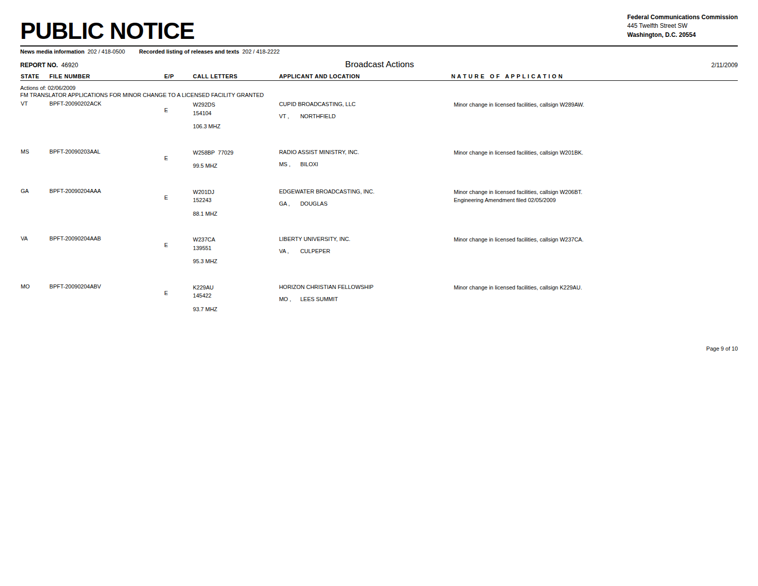PUBLIC NOTICE
Federal Communications Commission
445 Twelfth Street SW
Washington, D.C. 20554
News media information 202 / 418-0500 Recorded listing of releases and texts 202 / 418-2222
REPORT NO. 46920
Broadcast Actions
2/11/2009
| STATE | FILE NUMBER | E/P | CALL LETTERS | APPLICANT AND LOCATION | N A T U R E O F A P P L I C A T I O N |
| --- | --- | --- | --- | --- | --- |
Actions of: 02/06/2009
FM TRANSLATOR APPLICATIONS FOR MINOR CHANGE TO A LICENSED FACILITY GRANTED
| VT | BPFT-20090202ACK | E | W292DS 154104 106.3 MHZ | CUPID BROADCASTING, LLC VT , NORTHFIELD | Minor change in licensed facilities, callsign W289AW. |
| MS | BPFT-20090203AAL | E | W258BP 77029 99.5 MHZ | RADIO ASSIST MINISTRY, INC. MS , BILOXI | Minor change in licensed facilities, callsign W201BK. |
| GA | BPFT-20090204AAA | E | W201DJ 152243 88.1 MHZ | EDGEWATER BROADCASTING, INC. GA , DOUGLAS | Minor change in licensed facilities, callsign W206BT. Engineering Amendment filed 02/05/2009 |
| VA | BPFT-20090204AAB | E | W237CA 139551 95.3 MHZ | LIBERTY UNIVERSITY, INC. VA , CULPEPER | Minor change in licensed facilities, callsign W237CA. |
| MO | BPFT-20090204ABV | E | K229AU 145422 93.7 MHZ | HORIZON CHRISTIAN FELLOWSHIP MO , LEES SUMMIT | Minor change in licensed facilities, callsign K229AU. |
Page 9 of 10